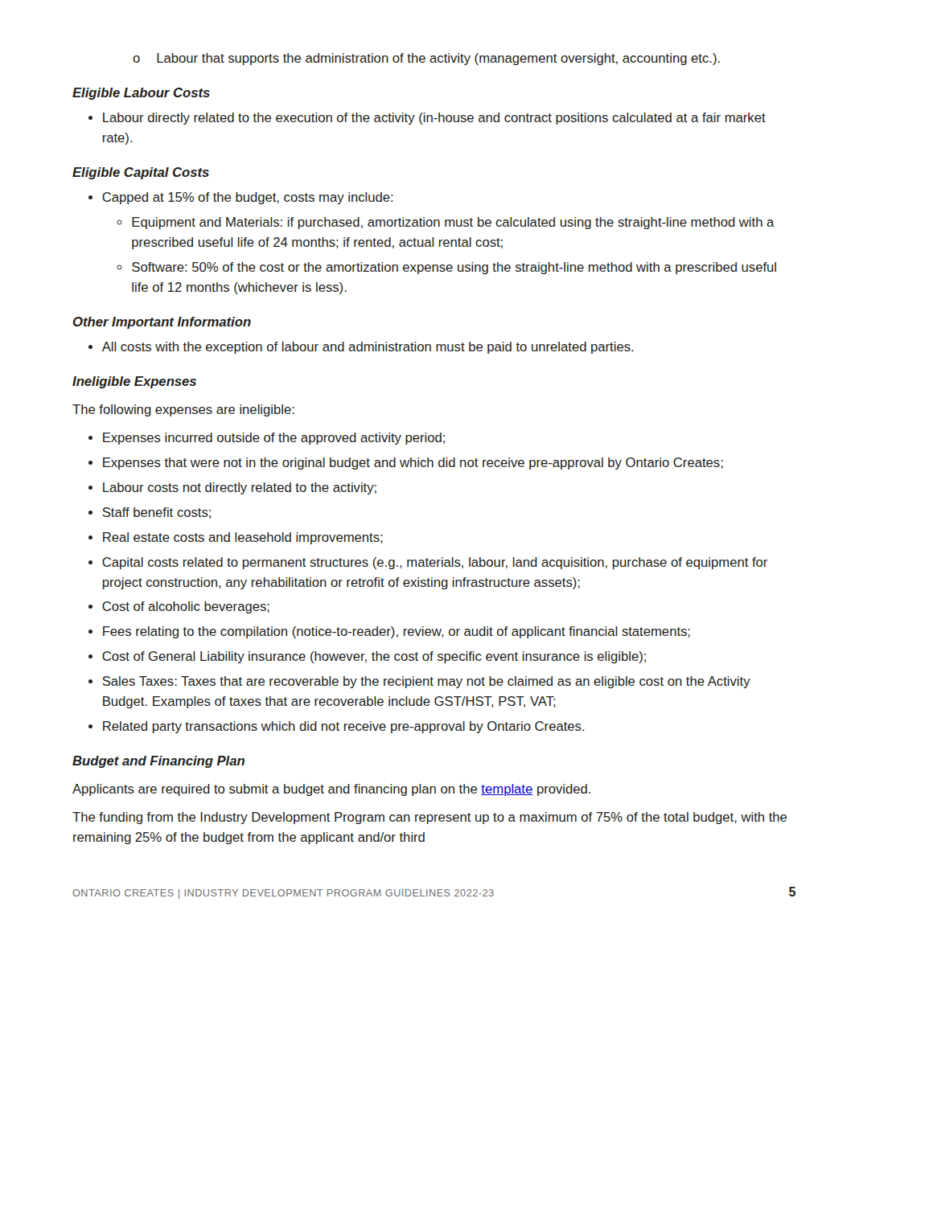o Labour that supports the administration of the activity (management oversight, accounting etc.).
Eligible Labour Costs
Labour directly related to the execution of the activity (in-house and contract positions calculated at a fair market rate).
Eligible Capital Costs
Capped at 15% of the budget, costs may include:
Equipment and Materials: if purchased, amortization must be calculated using the straight-line method with a prescribed useful life of 24 months; if rented, actual rental cost;
Software: 50% of the cost or the amortization expense using the straight-line method with a prescribed useful life of 12 months (whichever is less).
Other Important Information
All costs with the exception of labour and administration must be paid to unrelated parties.
Ineligible Expenses
The following expenses are ineligible:
Expenses incurred outside of the approved activity period;
Expenses that were not in the original budget and which did not receive pre-approval by Ontario Creates;
Labour costs not directly related to the activity;
Staff benefit costs;
Real estate costs and leasehold improvements;
Capital costs related to permanent structures (e.g., materials, labour, land acquisition, purchase of equipment for project construction, any rehabilitation or retrofit of existing infrastructure assets);
Cost of alcoholic beverages;
Fees relating to the compilation (notice-to-reader), review, or audit of applicant financial statements;
Cost of General Liability insurance (however, the cost of specific event insurance is eligible);
Sales Taxes: Taxes that are recoverable by the recipient may not be claimed as an eligible cost on the Activity Budget. Examples of taxes that are recoverable include GST/HST, PST, VAT;
Related party transactions which did not receive pre-approval by Ontario Creates.
Budget and Financing Plan
Applicants are required to submit a budget and financing plan on the template provided.
The funding from the Industry Development Program can represent up to a maximum of 75% of the total budget, with the remaining 25% of the budget from the applicant and/or third
ONTARIO CREATES | INDUSTRY DEVELOPMENT PROGRAM GUIDELINES 2022-23 5